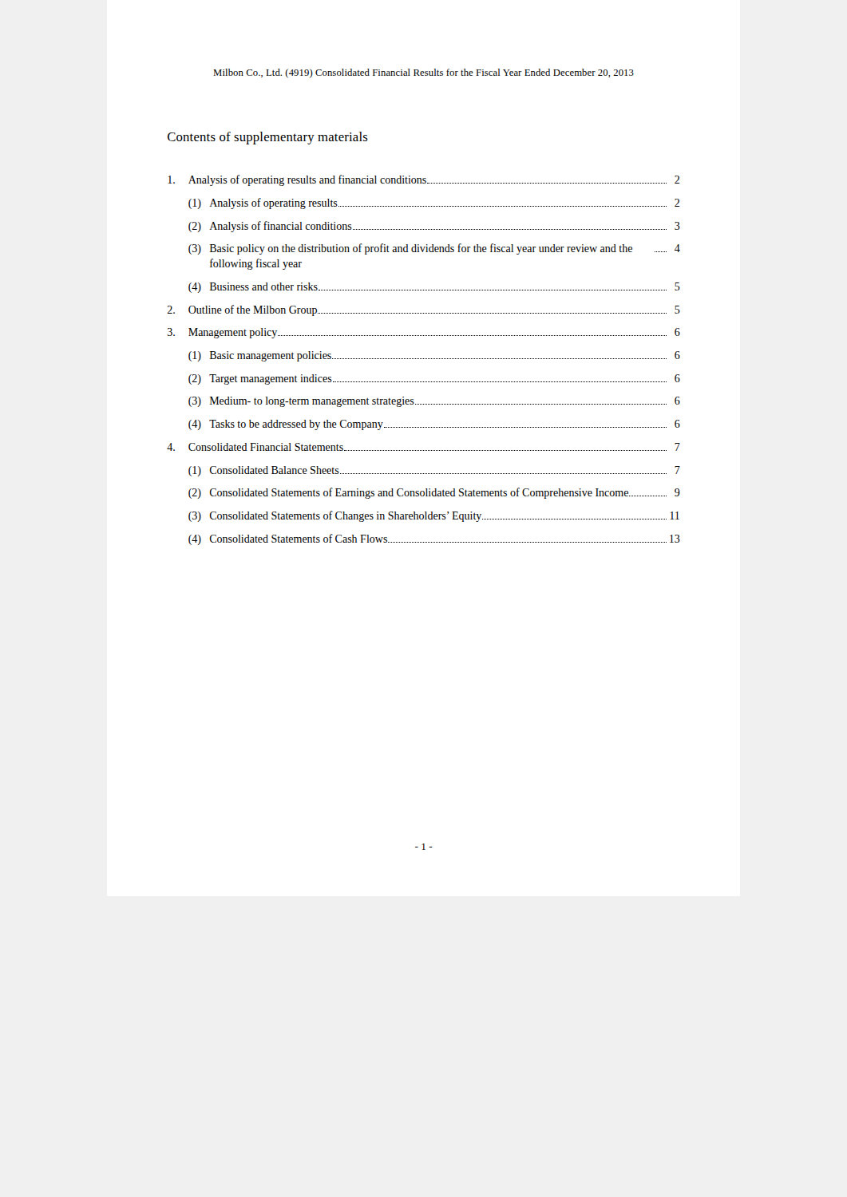Milbon Co., Ltd. (4919) Consolidated Financial Results for the Fiscal Year Ended December 20, 2013
Contents of supplementary materials
1. Analysis of operating results and financial conditions 2
(1) Analysis of operating results 2
(2) Analysis of financial conditions 3
(3) Basic policy on the distribution of profit and dividends for the fiscal year under review and the following fiscal year 4
(4) Business and other risks 5
2. Outline of the Milbon Group 5
3. Management policy 6
(1) Basic management policies 6
(2) Target management indices 6
(3) Medium- to long-term management strategies 6
(4) Tasks to be addressed by the Company 6
4. Consolidated Financial Statements 7
(1) Consolidated Balance Sheets 7
(2) Consolidated Statements of Earnings and Consolidated Statements of Comprehensive Income 9
(3) Consolidated Statements of Changes in Shareholders’ Equity 11
(4) Consolidated Statements of Cash Flows 13
- 1 -